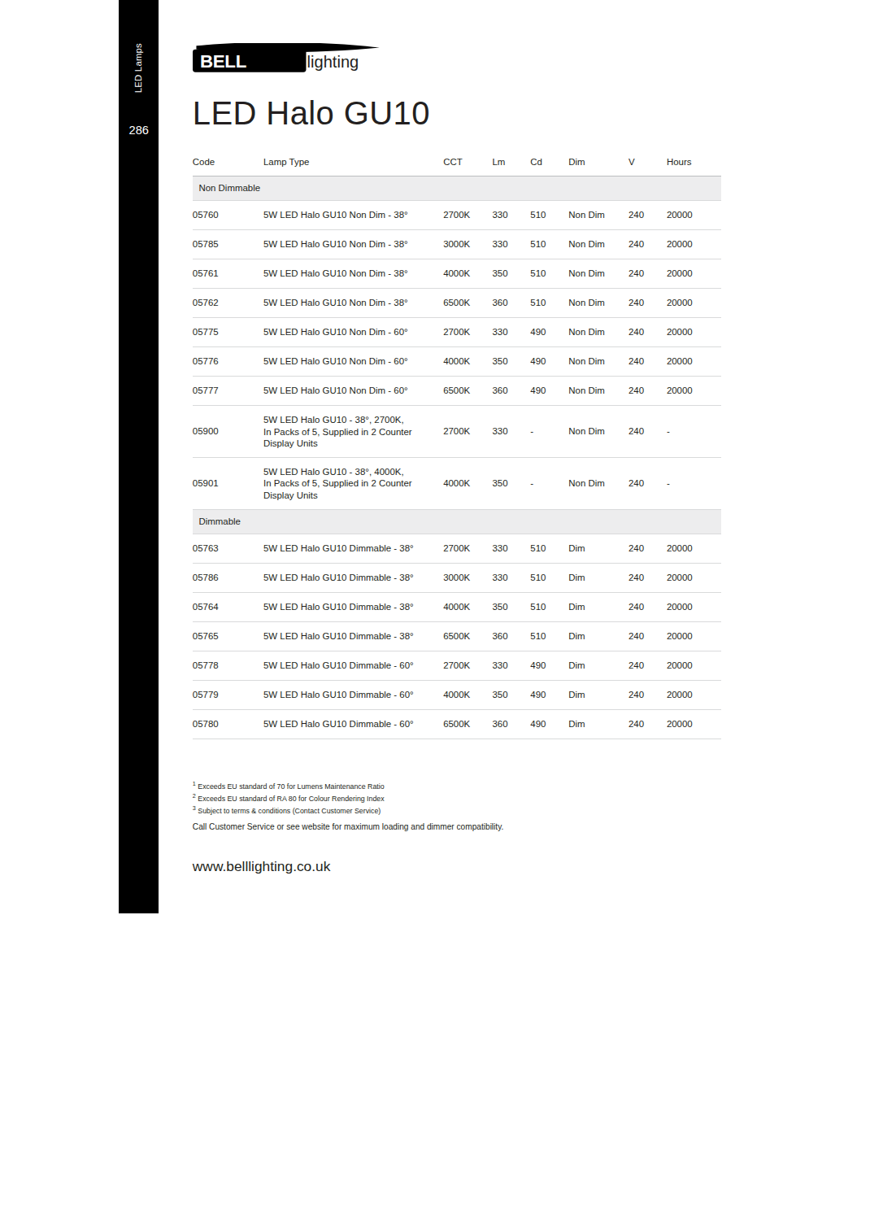LED Lamps
286
BELL lighting
LED Halo GU10
| Code | Lamp Type | CCT | Lm | Cd | Dim | V | Hours |
| --- | --- | --- | --- | --- | --- | --- | --- |
| Non Dimmable |
| 05760 | 5W LED Halo GU10 Non Dim - 38° | 2700K | 330 | 510 | Non Dim | 240 | 20000 |
| 05785 | 5W LED Halo GU10 Non Dim - 38° | 3000K | 330 | 510 | Non Dim | 240 | 20000 |
| 05761 | 5W LED Halo GU10 Non Dim - 38° | 4000K | 350 | 510 | Non Dim | 240 | 20000 |
| 05762 | 5W LED Halo GU10 Non Dim - 38° | 6500K | 360 | 510 | Non Dim | 240 | 20000 |
| 05775 | 5W LED Halo GU10 Non Dim - 60° | 2700K | 330 | 490 | Non Dim | 240 | 20000 |
| 05776 | 5W LED Halo GU10 Non Dim - 60° | 4000K | 350 | 490 | Non Dim | 240 | 20000 |
| 05777 | 5W LED Halo GU10 Non Dim - 60° | 6500K | 360 | 490 | Non Dim | 240 | 20000 |
| 05900 | 5W LED Halo GU10 - 38°, 2700K, In Packs of 5, Supplied in 2 Counter Display Units | 2700K | 330 | - | Non Dim | 240 | - |
| 05901 | 5W LED Halo GU10 - 38°, 4000K, In Packs of 5, Supplied in 2 Counter Display Units | 4000K | 350 | - | Non Dim | 240 | - |
| Dimmable |
| 05763 | 5W LED Halo GU10 Dimmable - 38° | 2700K | 330 | 510 | Dim | 240 | 20000 |
| 05786 | 5W LED Halo GU10 Dimmable - 38° | 3000K | 330 | 510 | Dim | 240 | 20000 |
| 05764 | 5W LED Halo GU10 Dimmable - 38° | 4000K | 350 | 510 | Dim | 240 | 20000 |
| 05765 | 5W LED Halo GU10 Dimmable - 38° | 6500K | 360 | 510 | Dim | 240 | 20000 |
| 05778 | 5W LED Halo GU10 Dimmable - 60° | 2700K | 330 | 490 | Dim | 240 | 20000 |
| 05779 | 5W LED Halo GU10 Dimmable - 60° | 4000K | 350 | 490 | Dim | 240 | 20000 |
| 05780 | 5W LED Halo GU10 Dimmable - 60° | 6500K | 360 | 490 | Dim | 240 | 20000 |
1 Exceeds EU standard of 70 for Lumens Maintenance Ratio
2 Exceeds EU standard of RA 80 for Colour Rendering Index
3 Subject to terms & conditions (Contact Customer Service)
Call Customer Service or see website for maximum loading and dimmer compatibility.
www.belllighting.co.uk